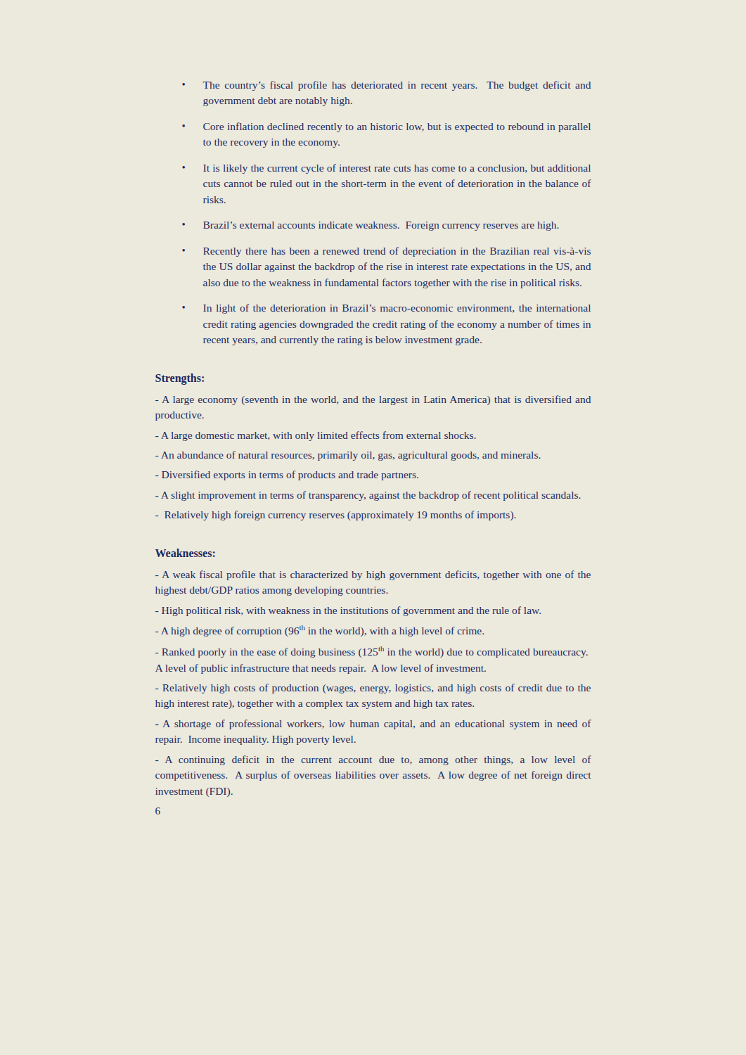The country’s fiscal profile has deteriorated in recent years. The budget deficit and government debt are notably high.
Core inflation declined recently to an historic low, but is expected to rebound in parallel to the recovery in the economy.
It is likely the current cycle of interest rate cuts has come to a conclusion, but additional cuts cannot be ruled out in the short-term in the event of deterioration in the balance of risks.
Brazil’s external accounts indicate weakness. Foreign currency reserves are high.
Recently there has been a renewed trend of depreciation in the Brazilian real vis-à-vis the US dollar against the backdrop of the rise in interest rate expectations in the US, and also due to the weakness in fundamental factors together with the rise in political risks.
In light of the deterioration in Brazil’s macro-economic environment, the international credit rating agencies downgraded the credit rating of the economy a number of times in recent years, and currently the rating is below investment grade.
Strengths:
- A large economy (seventh in the world, and the largest in Latin America) that is diversified and productive.
- A large domestic market, with only limited effects from external shocks.
- An abundance of natural resources, primarily oil, gas, agricultural goods, and minerals.
- Diversified exports in terms of products and trade partners.
- A slight improvement in terms of transparency, against the backdrop of recent political scandals.
- Relatively high foreign currency reserves (approximately 19 months of imports).
Weaknesses:
- A weak fiscal profile that is characterized by high government deficits, together with one of the highest debt/GDP ratios among developing countries.
- High political risk, with weakness in the institutions of government and the rule of law.
- A high degree of corruption (96th in the world), with a high level of crime.
- Ranked poorly in the ease of doing business (125th in the world) due to complicated bureaucracy. A level of public infrastructure that needs repair. A low level of investment.
- Relatively high costs of production (wages, energy, logistics, and high costs of credit due to the high interest rate), together with a complex tax system and high tax rates.
- A shortage of professional workers, low human capital, and an educational system in need of repair. Income inequality. High poverty level.
- A continuing deficit in the current account due to, among other things, a low level of competitiveness. A surplus of overseas liabilities over assets. A low degree of net foreign direct investment (FDI).
6